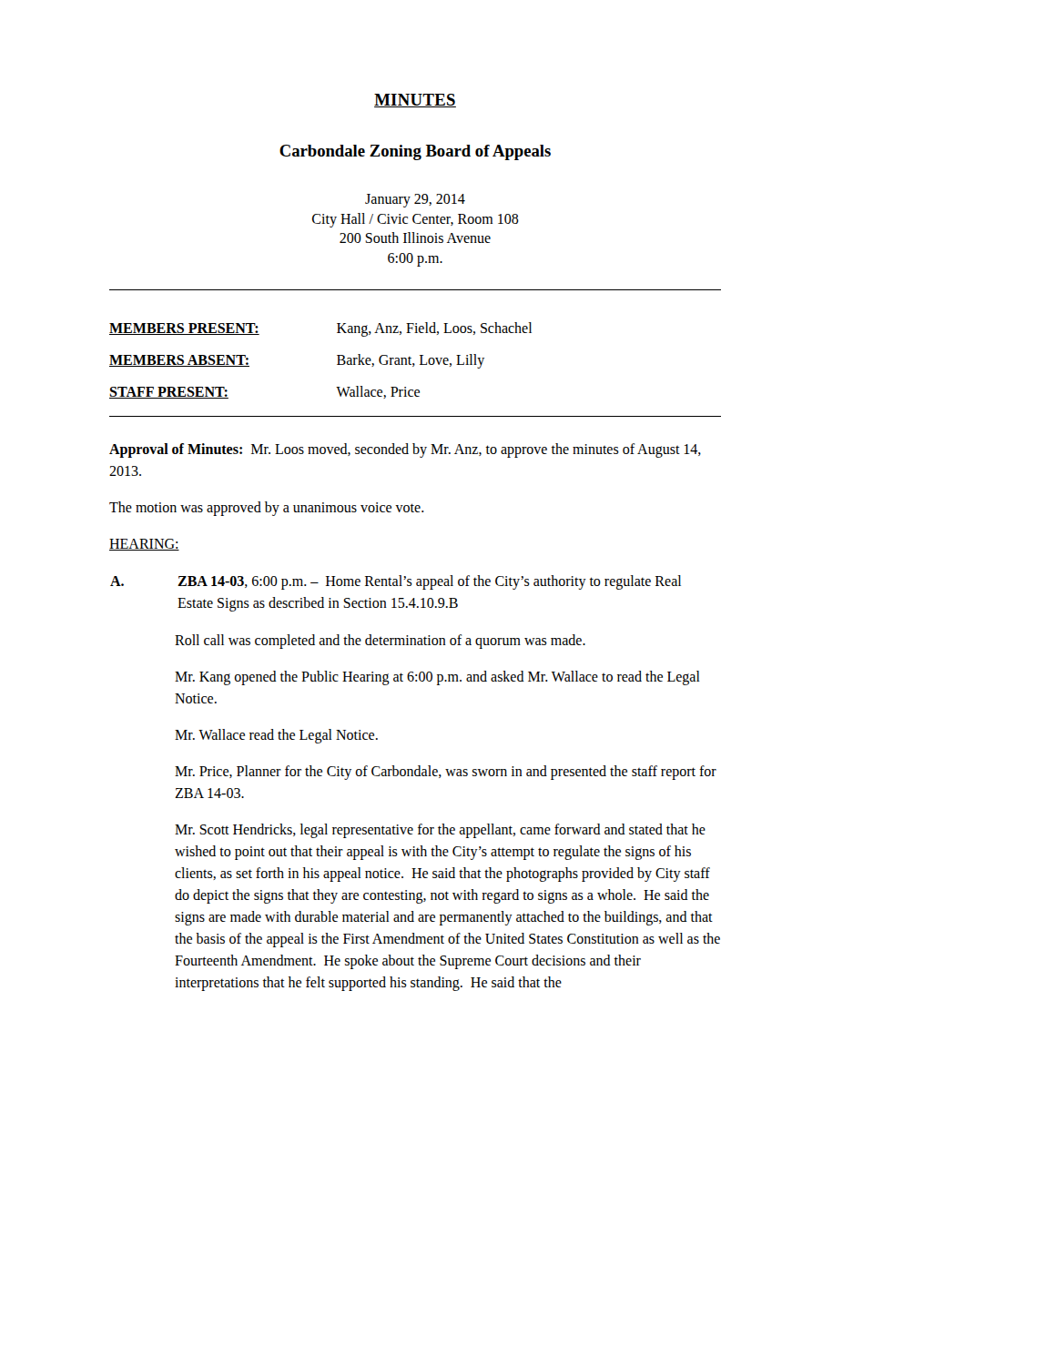MINUTES
Carbondale Zoning Board of Appeals
January 29, 2014
City Hall / Civic Center, Room 108
200 South Illinois Avenue
6:00 p.m.
| MEMBERS PRESENT: | Kang, Anz, Field, Loos, Schachel |
| MEMBERS ABSENT: | Barke, Grant, Love, Lilly |
| STAFF PRESENT: | Wallace, Price |
Approval of Minutes: Mr. Loos moved, seconded by Mr. Anz, to approve the minutes of August 14, 2013.
The motion was approved by a unanimous voice vote.
HEARING:
| A. | ZBA 14-03 , 6:00 p.m. – Home Rental’s appeal of the City’s authority to regulate Real Estate Signs as described in Section 15.4.10.9.B |
Roll call was completed and the determination of a quorum was made.
Mr. Kang opened the Public Hearing at 6:00 p.m. and asked Mr. Wallace to read the Legal Notice.
Mr. Wallace read the Legal Notice.
Mr. Price, Planner for the City of Carbondale, was sworn in and presented the staff report for ZBA 14-03.
Mr. Scott Hendricks, legal representative for the appellant, came forward and stated that he wished to point out that their appeal is with the City’s attempt to regulate the signs of his clients, as set forth in his appeal notice. He said that the photographs provided by City staff do depict the signs that they are contesting, not with regard to signs as a whole. He said the signs are made with durable material and are permanently attached to the buildings, and that the basis of the appeal is the First Amendment of the United States Constitution as well as the Fourteenth Amendment. He spoke about the Supreme Court decisions and their interpretations that he felt supported his standing. He said that the